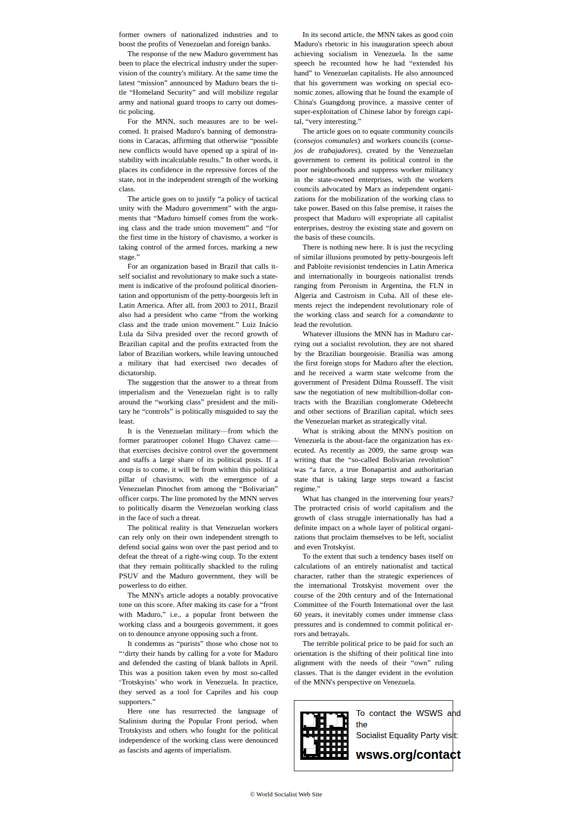former owners of nationalized industries and to boost the profits of Venezuelan and foreign banks.
The response of the new Maduro government has been to place the electrical industry under the supervision of the country's military. At the same time the latest “mission” announced by Maduro bears the title “Homeland Security” and will mobilize regular army and national guard troops to carry out domestic policing.
For the MNN, such measures are to be welcomed. It praised Maduro's banning of demonstrations in Caracas, affirming that otherwise “possible new conflicts would have opened up a spiral of instability with incalculable results.” In other words, it places its confidence in the repressive forces of the state, not in the independent strength of the working class.
The article goes on to justify “a policy of tactical unity with the Maduro government” with the arguments that “Maduro himself comes from the working class and the trade union movement” and “for the first time in the history of chavismo, a worker is taking control of the armed forces, marking a new stage.”
For an organization based in Brazil that calls itself socialist and revolutionary to make such a statement is indicative of the profound political disorientation and opportunism of the petty-bourgeois left in Latin America. After all, from 2003 to 2011, Brazil also had a president who came “from the working class and the trade union movement.” Luiz Inácio Lula da Silva presided over the record growth of Brazilian capital and the profits extracted from the labor of Brazilian workers, while leaving untouched a military that had exercised two decades of dictatorship.
The suggestion that the answer to a threat from imperialism and the Venezuelan right is to rally around the “working class” president and the military he “controls” is politically misguided to say the least.
It is the Venezuelan military—from which the former paratrooper colonel Hugo Chavez came—that exercises decisive control over the government and staffs a large share of its political posts. If a coup is to come, it will be from within this political pillar of chavismo, with the emergence of a Venezuelan Pinochet from among the “Bolivarian” officer corps. The line promoted by the MNN serves to politically disarm the Venezuelan working class in the face of such a threat.
The political reality is that Venezuelan workers can rely only on their own independent strength to defend social gains won over the past period and to defeat the threat of a right-wing coup. To the extent that they remain politically shackled to the ruling PSUV and the Maduro government, they will be powerless to do either.
The MNN's article adopts a notably provocative tone on this score. After making its case for a “front with Maduro,” i.e., a popular front between the working class and a bourgeois government, it goes on to denounce anyone opposing such a front.
It condemns as “purists” those who chose not to “‘dirty their hands by calling for a vote for Maduro and defended the casting of blank ballots in April. This was a position taken even by most so-called ‘Trotskyists’ who work in Venezuela. In practice, they served as a tool for Capriles and his coup supporters.”
Here one has resurrected the language of Stalinism during the Popular Front period, when Trotskyists and others who fought for the political independence of the working class were denounced as fascists and agents of imperialism.
In its second article, the MNN takes as good coin Maduro's rhetoric in his inauguration speech about achieving socialism in Venezuela. In the same speech he recounted how he had “extended his hand” to Venezuelan capitalists. He also announced that his government was working on special economic zones, allowing that he found the example of China's Guangdong province, a massive center of super-exploitation of Chinese labor by foreign capital, “very interesting.”
The article goes on to equate community councils (consejos comunales) and workers councils (consejos de trabajadores), created by the Venezuelan government to cement its political control in the poor neighborhoods and suppress worker militancy in the state-owned enterprises, with the workers councils advocated by Marx as independent organizations for the mobilization of the working class to take power. Based on this false premise, it raises the prospect that Maduro will expropriate all capitalist enterprises, destroy the existing state and govern on the basis of these councils.
There is nothing new here. It is just the recycling of similar illusions promoted by petty-bourgeois left and Pabloite revisionist tendencies in Latin America and internationally in bourgeois nationalist trends ranging from Peronism in Argentina, the FLN in Algeria and Castroism in Cuba. All of these elements reject the independent revolutionary role of the working class and search for a comandante to lead the revolution.
Whatever illusions the MNN has in Maduro carrying out a socialist revolution, they are not shared by the Brazilian bourgeoisie. Brasilia was among the first foreign stops for Maduro after the election, and he received a warm state welcome from the government of President Dilma Rousseff. The visit saw the negotiation of new multibillion-dollar contracts with the Brazilian conglomerate Odebrecht and other sections of Brazilian capital, which sees the Venezuelan market as strategically vital.
What is striking about the MNN's position on Venezuela is the about-face the organization has executed. As recently as 2009, the same group was writing that the “so-called Bolivarian revolution” was “a farce, a true Bonapartist and authoritarian state that is taking large steps toward a fascist regime.”
What has changed in the intervening four years? The protracted crisis of world capitalism and the growth of class struggle internationally has had a definite impact on a whole layer of political organizations that proclaim themselves to be left, socialist and even Trotskyist.
To the extent that such a tendency bases itself on calculations of an entirely nationalist and tactical character, rather than the strategic experiences of the international Trotskyist movement over the course of the 20th century and of the International Committee of the Fourth International over the last 60 years, it inevitably comes under immense class pressures and is condemned to commit political errors and betrayals.
The terrible political price to be paid for such an orientation is the shifting of their political line into alignment with the needs of their “own” ruling classes. That is the danger evident in the evolution of the MNN's perspective on Venezuela.
To contact the WSWS and the
Socialist Equality Party visit: wsws.org/contact
© World Socialist Web Site